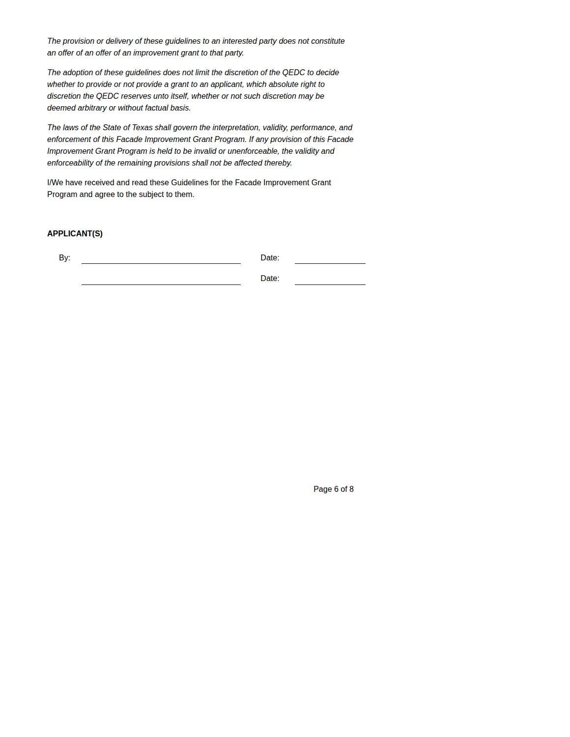The provision or delivery of these guidelines to an interested party does not constitute an offer of an offer of an improvement grant to that party.
The adoption of these guidelines does not limit the discretion of the QEDC to decide whether to provide or not provide a grant to an applicant, which absolute right to discretion the QEDC reserves unto itself, whether or not such discretion may be deemed arbitrary or without factual basis.
The laws of the State of Texas shall govern the interpretation, validity, performance, and enforcement of this Facade Improvement Grant Program. If any provision of this Facade Improvement Grant Program is held to be invalid or unenforceable, the validity and enforceability of the remaining provisions shall not be affected thereby.
I/We have received and read these Guidelines for the Facade Improvement Grant Program and agree to the subject to them.
APPLICANT(S)
| By: | | | Date: | |
| | | | Date: | |
Page 6 of 8